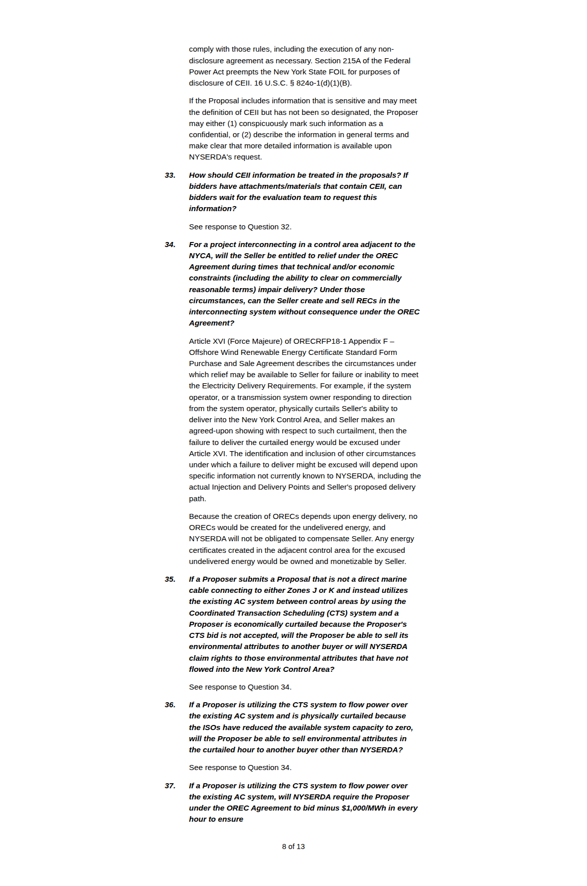comply with those rules, including the execution of any non-disclosure agreement as necessary. Section 215A of the Federal Power Act preempts the New York State FOIL for purposes of disclosure of CEII. 16 U.S.C. § 824o-1(d)(1)(B).
If the Proposal includes information that is sensitive and may meet the definition of CEII but has not been so designated, the Proposer may either (1) conspicuously mark such information as a confidential, or (2) describe the information in general terms and make clear that more detailed information is available upon NYSERDA's request.
33. How should CEII information be treated in the proposals? If bidders have attachments/materials that contain CEII, can bidders wait for the evaluation team to request this information?
See response to Question 32.
34. For a project interconnecting in a control area adjacent to the NYCA, will the Seller be entitled to relief under the OREC Agreement during times that technical and/or economic constraints (including the ability to clear on commercially reasonable terms) impair delivery? Under those circumstances, can the Seller create and sell RECs in the interconnecting system without consequence under the OREC Agreement?
Article XVI (Force Majeure) of ORECRFP18-1 Appendix F – Offshore Wind Renewable Energy Certificate Standard Form Purchase and Sale Agreement describes the circumstances under which relief may be available to Seller for failure or inability to meet the Electricity Delivery Requirements. For example, if the system operator, or a transmission system owner responding to direction from the system operator, physically curtails Seller's ability to deliver into the New York Control Area, and Seller makes an agreed-upon showing with respect to such curtailment, then the failure to deliver the curtailed energy would be excused under Article XVI. The identification and inclusion of other circumstances under which a failure to deliver might be excused will depend upon specific information not currently known to NYSERDA, including the actual Injection and Delivery Points and Seller's proposed delivery path.
Because the creation of ORECs depends upon energy delivery, no ORECs would be created for the undelivered energy, and NYSERDA will not be obligated to compensate Seller. Any energy certificates created in the adjacent control area for the excused undelivered energy would be owned and monetizable by Seller.
35. If a Proposer submits a Proposal that is not a direct marine cable connecting to either Zones J or K and instead utilizes the existing AC system between control areas by using the Coordinated Transaction Scheduling (CTS) system and a Proposer is economically curtailed because the Proposer's CTS bid is not accepted, will the Proposer be able to sell its environmental attributes to another buyer or will NYSERDA claim rights to those environmental attributes that have not flowed into the New York Control Area?
See response to Question 34.
36. If a Proposer is utilizing the CTS system to flow power over the existing AC system and is physically curtailed because the ISOs have reduced the available system capacity to zero, will the Proposer be able to sell environmental attributes in the curtailed hour to another buyer other than NYSERDA?
See response to Question 34.
37. If a Proposer is utilizing the CTS system to flow power over the existing AC system, will NYSERDA require the Proposer under the OREC Agreement to bid minus $1,000/MWh in every hour to ensure
8 of 13